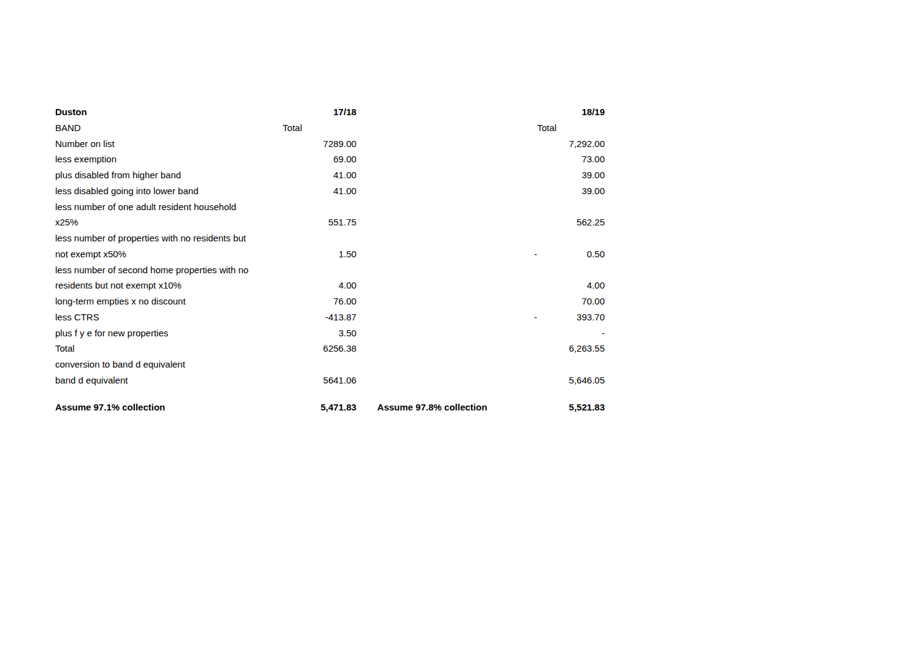| Duston | 17/18 | | | 18/19 |
| BAND | Total | | | Total |
| Number on list | 7289.00 | | | 7,292.00 |
| less exemption | 69.00 | | | 73.00 |
| plus disabled from higher band | 41.00 | | | 39.00 |
| less disabled going into lower band | 41.00 | | | 39.00 |
| less number of one adult resident household | | | | |
| x25% | 551.75 | | | 562.25 |
| less number of properties with no residents but | | | | |
| not exempt x50% | 1.50 | | - | 0.50 |
| less number of second home properties with no | | | | |
| residents but not exempt x10% | 4.00 | | | 4.00 |
| long-term empties x no discount | 76.00 | | | 70.00 |
| less CTRS | -413.87 | | - | 393.70 |
| plus f y e for new properties | 3.50 | | | - |
| Total | 6256.38 | | | 6,263.55 |
| conversion to band d equivalent | | | | |
| band d equivalent | 5641.06 | | | 5,646.05 |
| Assume 97.1% collection | 5,471.83 | Assume 97.8% collection | | 5,521.83 |